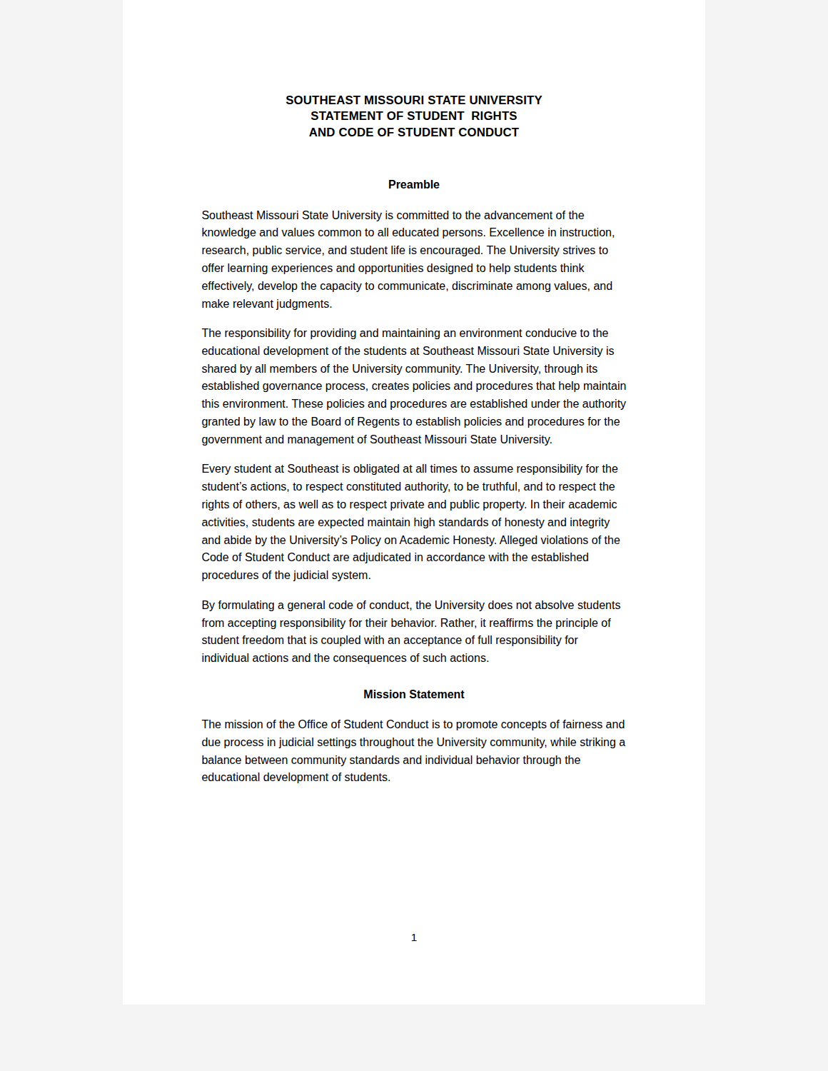SOUTHEAST MISSOURI STATE UNIVERSITY STATEMENT OF STUDENT RIGHTS AND CODE OF STUDENT CONDUCT
Preamble
Southeast Missouri State University is committed to the advancement of the knowledge and values common to all educated persons. Excellence in instruction, research, public service, and student life is encouraged. The University strives to offer learning experiences and opportunities designed to help students think effectively, develop the capacity to communicate, discriminate among values, and make relevant judgments.
The responsibility for providing and maintaining an environment conducive to the educational development of the students at Southeast Missouri State University is shared by all members of the University community. The University, through its established governance process, creates policies and procedures that help maintain this environment. These policies and procedures are established under the authority granted by law to the Board of Regents to establish policies and procedures for the government and management of Southeast Missouri State University.
Every student at Southeast is obligated at all times to assume responsibility for the student’s actions, to respect constituted authority, to be truthful, and to respect the rights of others, as well as to respect private and public property. In their academic activities, students are expected maintain high standards of honesty and integrity and abide by the University’s Policy on Academic Honesty. Alleged violations of the Code of Student Conduct are adjudicated in accordance with the established procedures of the judicial system.
By formulating a general code of conduct, the University does not absolve students from accepting responsibility for their behavior. Rather, it reaffirms the principle of student freedom that is coupled with an acceptance of full responsibility for individual actions and the consequences of such actions.
Mission Statement
The mission of the Office of Student Conduct is to promote concepts of fairness and due process in judicial settings throughout the University community, while striking a balance between community standards and individual behavior through the educational development of students.
1